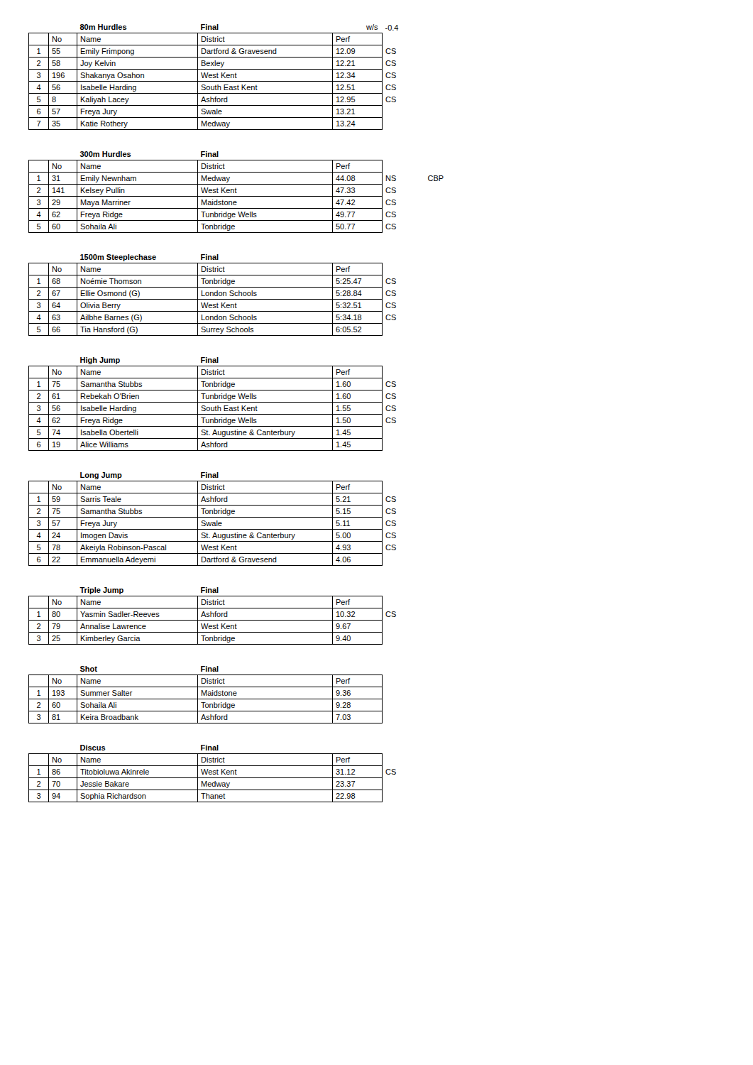| | | 80m Hurdles | Final | w/s | -0.4 | |
| | No | Name | District | Perf | | |
| 1 | 55 | Emily Frimpong | Dartford & Gravesend | 12.09 | CS | |
| 2 | 58 | Joy Kelvin | Bexley | 12.21 | CS | |
| 3 | 196 | Shakanya Osahon | West Kent | 12.34 | CS | |
| 4 | 56 | Isabelle Harding | South East Kent | 12.51 | CS | |
| 5 | 8 | Kaliyah Lacey | Ashford | 12.95 | CS | |
| 6 | 57 | Freya Jury | Swale | 13.21 | | |
| 7 | 35 | Katie Rothery | Medway | 13.24 | | |
| | | 300m Hurdles | Final | | | |
| | No | Name | District | Perf | | |
| 1 | 31 | Emily Newnham | Medway | 44.08 | NS | CBP |
| 2 | 141 | Kelsey Pullin | West Kent | 47.33 | CS | |
| 3 | 29 | Maya Marriner | Maidstone | 47.42 | CS | |
| 4 | 62 | Freya Ridge | Tunbridge Wells | 49.77 | CS | |
| 5 | 60 | Sohaila Ali | Tonbridge | 50.77 | CS | |
| | | 1500m Steeplechase | Final | | | |
| | No | Name | District | Perf | | |
| 1 | 68 | Noémie Thomson | Tonbridge | 5:25.47 | CS | |
| 2 | 67 | Ellie Osmond (G) | London Schools | 5:28.84 | CS | |
| 3 | 64 | Olivia Berry | West Kent | 5:32.51 | CS | |
| 4 | 63 | Ailbhe Barnes (G) | London Schools | 5:34.18 | CS | |
| 5 | 66 | Tia Hansford (G) | Surrey Schools | 6:05.52 | | |
| | | High Jump | Final | | | |
| | No | Name | District | Perf | | |
| 1 | 75 | Samantha Stubbs | Tonbridge | 1.60 | CS | |
| 2 | 61 | Rebekah O'Brien | Tunbridge Wells | 1.60 | CS | |
| 3 | 56 | Isabelle Harding | South East Kent | 1.55 | CS | |
| 4 | 62 | Freya Ridge | Tunbridge Wells | 1.50 | CS | |
| 5 | 74 | Isabella Obertelli | St. Augustine & Canterbury | 1.45 | | |
| 6 | 19 | Alice Williams | Ashford | 1.45 | | |
| | | Long Jump | Final | | | |
| | No | Name | District | Perf | | |
| 1 | 59 | Sarris Teale | Ashford | 5.21 | CS | |
| 2 | 75 | Samantha Stubbs | Tonbridge | 5.15 | CS | |
| 3 | 57 | Freya Jury | Swale | 5.11 | CS | |
| 4 | 24 | Imogen Davis | St. Augustine & Canterbury | 5.00 | CS | |
| 5 | 78 | Akeiyla Robinson-Pascal | West Kent | 4.93 | CS | |
| 6 | 22 | Emmanuella Adeyemi | Dartford & Gravesend | 4.06 | | |
| | | Triple Jump | Final | | | |
| | No | Name | District | Perf | | |
| 1 | 80 | Yasmin Sadler-Reeves | Ashford | 10.32 | CS | |
| 2 | 79 | Annalise Lawrence | West Kent | 9.67 | | |
| 3 | 25 | Kimberley Garcia | Tonbridge | 9.40 | | |
| | | Shot | Final | | | |
| | No | Name | District | Perf | | |
| 1 | 193 | Summer Salter | Maidstone | 9.36 | | |
| 2 | 60 | Sohaila Ali | Tonbridge | 9.28 | | |
| 3 | 81 | Keira Broadbank | Ashford | 7.03 | | |
| | | Discus | Final | | | |
| | No | Name | District | Perf | | |
| 1 | 86 | Titobioluwa Akinrele | West Kent | 31.12 | CS | |
| 2 | 70 | Jessie Bakare | Medway | 23.37 | | |
| 3 | 94 | Sophia Richardson | Thanet | 22.98 | | |